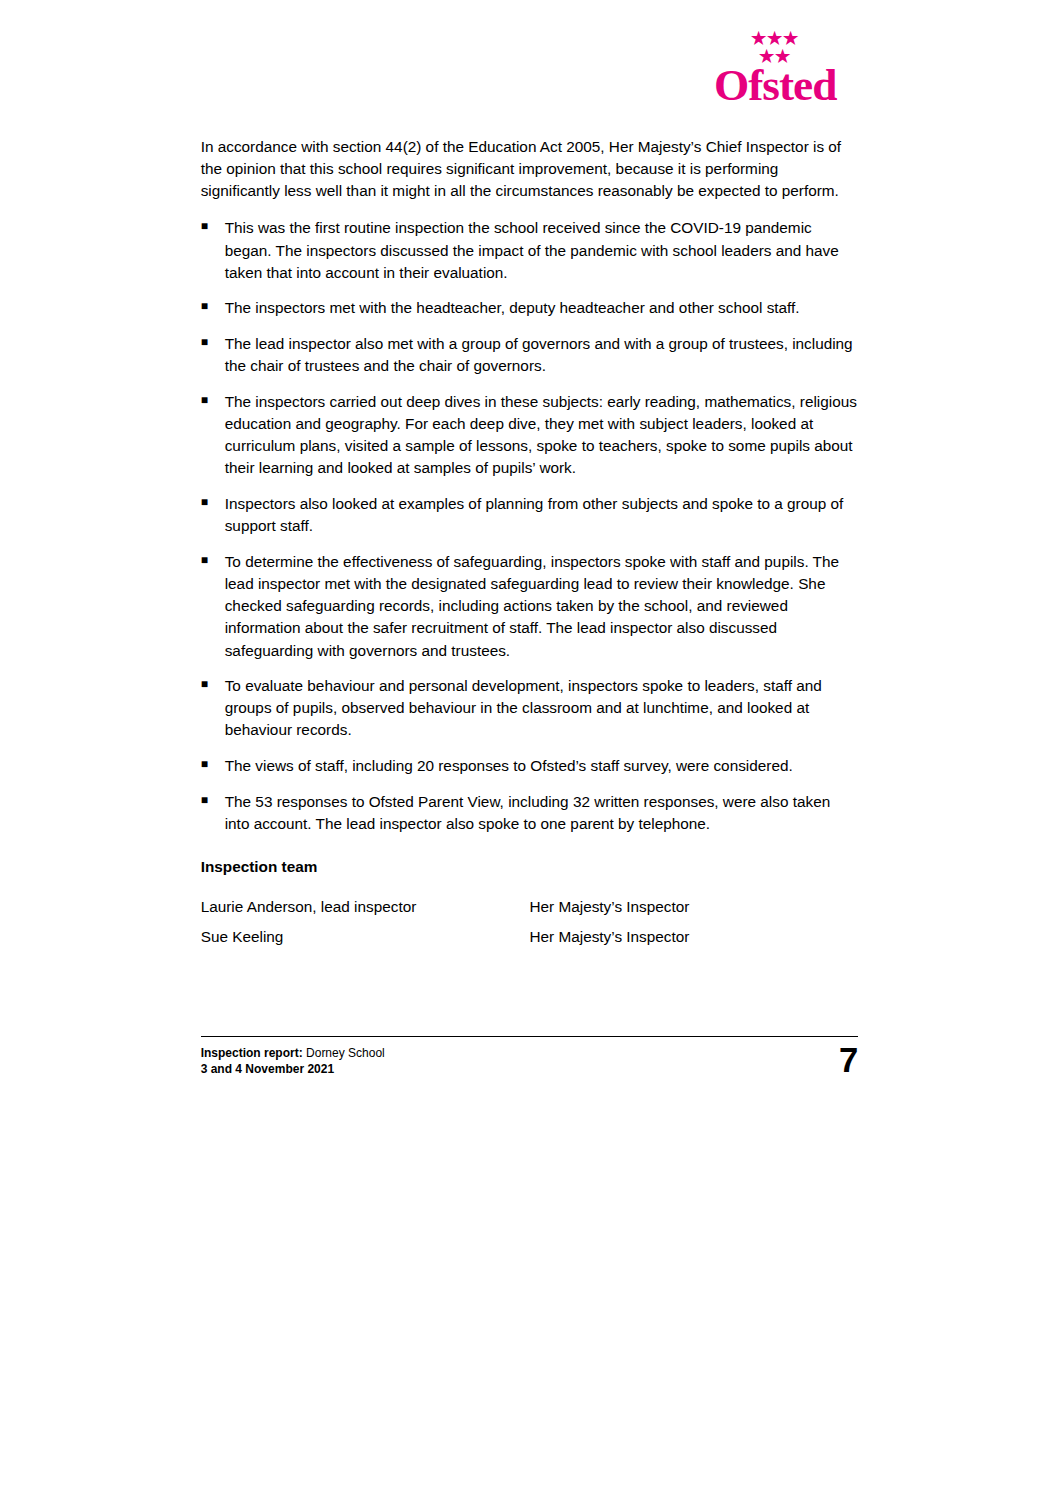★★★
★★
Ofsted
In accordance with section 44(2) of the Education Act 2005, Her Majesty’s Chief Inspector is of the opinion that this school requires significant improvement, because it is performing significantly less well than it might in all the circumstances reasonably be expected to perform.
This was the first routine inspection the school received since the COVID-19 pandemic began. The inspectors discussed the impact of the pandemic with school leaders and have taken that into account in their evaluation.
The inspectors met with the headteacher, deputy headteacher and other school staff.
The lead inspector also met with a group of governors and with a group of trustees, including the chair of trustees and the chair of governors.
The inspectors carried out deep dives in these subjects: early reading, mathematics, religious education and geography. For each deep dive, they met with subject leaders, looked at curriculum plans, visited a sample of lessons, spoke to teachers, spoke to some pupils about their learning and looked at samples of pupils’ work.
Inspectors also looked at examples of planning from other subjects and spoke to a group of support staff.
To determine the effectiveness of safeguarding, inspectors spoke with staff and pupils. The lead inspector met with the designated safeguarding lead to review their knowledge. She checked safeguarding records, including actions taken by the school, and reviewed information about the safer recruitment of staff. The lead inspector also discussed safeguarding with governors and trustees.
To evaluate behaviour and personal development, inspectors spoke to leaders, staff and groups of pupils, observed behaviour in the classroom and at lunchtime, and looked at behaviour records.
The views of staff, including 20 responses to Ofsted’s staff survey, were considered.
The 53 responses to Ofsted Parent View, including 32 written responses, were also taken into account. The lead inspector also spoke to one parent by telephone.
Inspection team
| Laurie Anderson, lead inspector | Her Majesty’s Inspector |
| Sue Keeling | Her Majesty’s Inspector |
Inspection report: Dorney School
3 and 4 November 2021
7